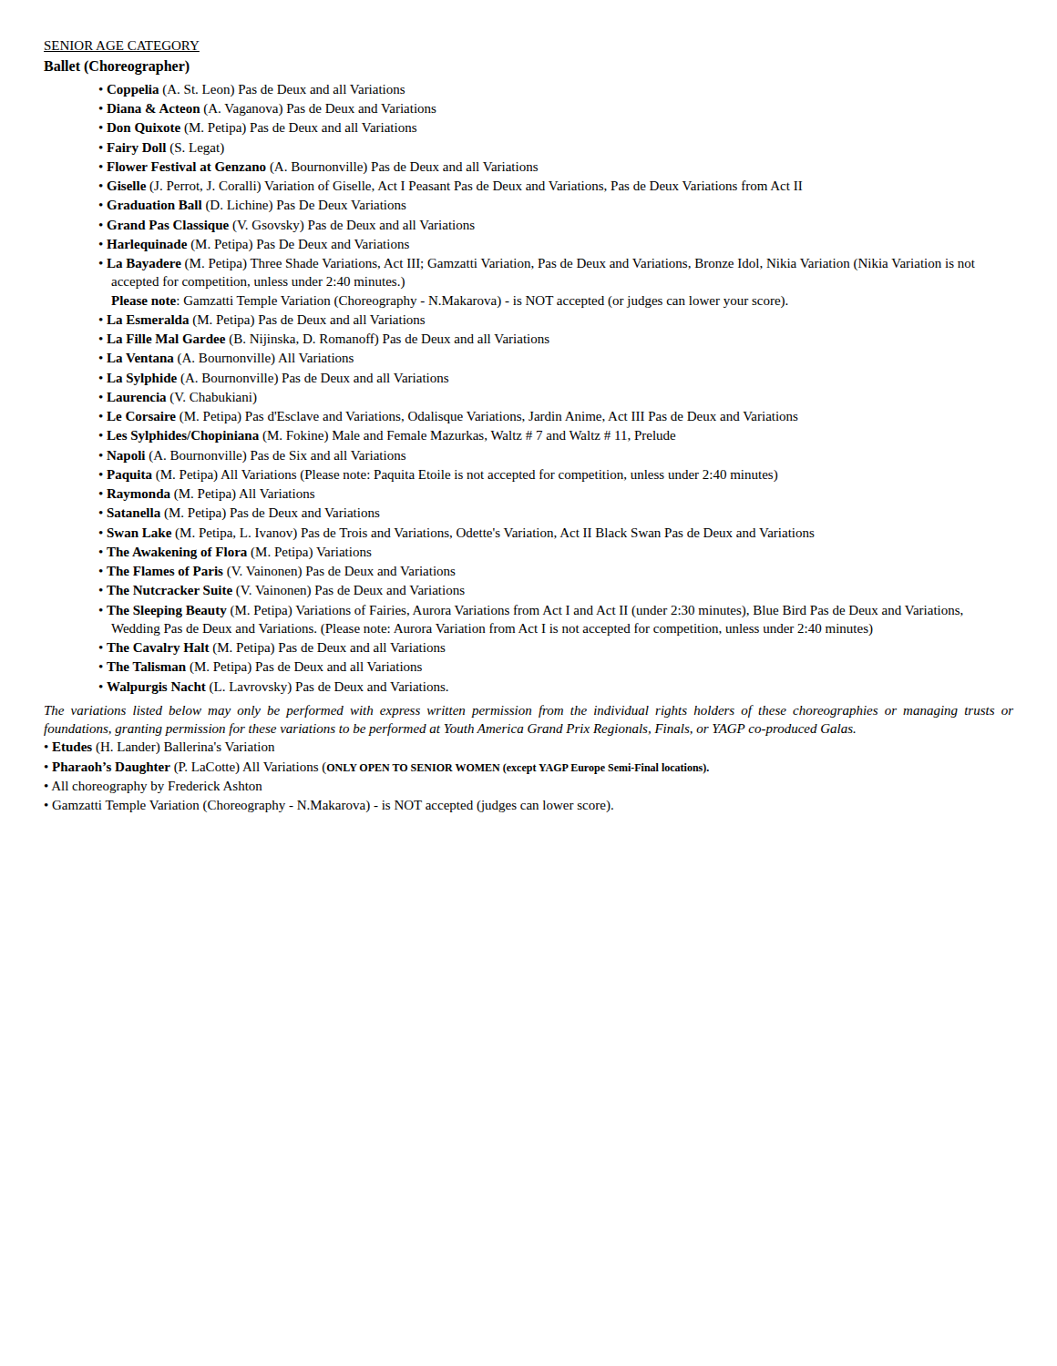SENIOR AGE CATEGORY
Ballet (Choreographer)
Coppelia (A. St. Leon) Pas de Deux and all Variations
Diana & Acteon (A. Vaganova) Pas de Deux and Variations
Don Quixote (M. Petipa) Pas de Deux and all Variations
Fairy Doll (S. Legat)
Flower Festival at Genzano (A. Bournonville) Pas de Deux and all Variations
Giselle (J. Perrot, J. Coralli) Variation of Giselle, Act I Peasant Pas de Deux and Variations, Pas de Deux Variations from Act II
Graduation Ball (D. Lichine) Pas De Deux Variations
Grand Pas Classique (V. Gsovsky) Pas de Deux and all Variations
Harlequinade (M. Petipa) Pas De Deux and Variations
La Bayadere (M. Petipa) Three Shade Variations, Act III; Gamzatti Variation, Pas de Deux and Variations, Bronze Idol, Nikia Variation (Nikia Variation is not accepted for competition, unless under 2:40 minutes.) Please note: Gamzatti Temple Variation (Choreography - N.Makarova) - is NOT accepted (or judges can lower your score).
La Esmeralda (M. Petipa) Pas de Deux and all Variations
La Fille Mal Gardee (B. Nijinska, D. Romanoff) Pas de Deux and all Variations
La Ventana (A. Bournonville) All Variations
La Sylphide (A. Bournonville) Pas de Deux and all Variations
Laurencia (V. Chabukiani)
Le Corsaire (M. Petipa) Pas d'Esclave and Variations, Odalisque Variations, Jardin Anime, Act III Pas de Deux and Variations
Les Sylphides/Chopiniana (M. Fokine) Male and Female Mazurkas, Waltz # 7 and Waltz # 11, Prelude
Napoli (A. Bournonville) Pas de Six and all Variations
Paquita (M. Petipa) All Variations (Please note: Paquita Etoile is not accepted for competition, unless under 2:40 minutes)
Raymonda (M. Petipa) All Variations
Satanella (M. Petipa) Pas de Deux and Variations
Swan Lake (M. Petipa, L. Ivanov) Pas de Trois and Variations, Odette's Variation, Act II Black Swan Pas de Deux and Variations
The Awakening of Flora (M. Petipa) Variations
The Flames of Paris (V. Vainonen) Pas de Deux and Variations
The Nutcracker Suite (V. Vainonen) Pas de Deux and Variations
The Sleeping Beauty (M. Petipa) Variations of Fairies, Aurora Variations from Act I and Act II (under 2:30 minutes), Blue Bird Pas de Deux and Variations, Wedding Pas de Deux and Variations. (Please note: Aurora Variation from Act I is not accepted for competition, unless under 2:40 minutes)
The Cavalry Halt (M. Petipa) Pas de Deux and all Variations
The Talisman (M. Petipa) Pas de Deux and all Variations
Walpurgis Nacht (L. Lavrovsky) Pas de Deux and Variations.
The variations listed below may only be performed with express written permission from the individual rights holders of these choreographies or managing trusts or foundations, granting permission for these variations to be performed at Youth America Grand Prix Regionals, Finals, or YAGP co-produced Galas.
Etudes (H. Lander) Ballerina's Variation
Pharaoh’s Daughter (P. LaCotte) All Variations (ONLY OPEN TO SENIOR WOMEN (except YAGP Europe Semi-Final locations).
All choreography by Frederick Ashton
Gamzatti Temple Variation (Choreography - N.Makarova) - is NOT accepted (judges can lower score).